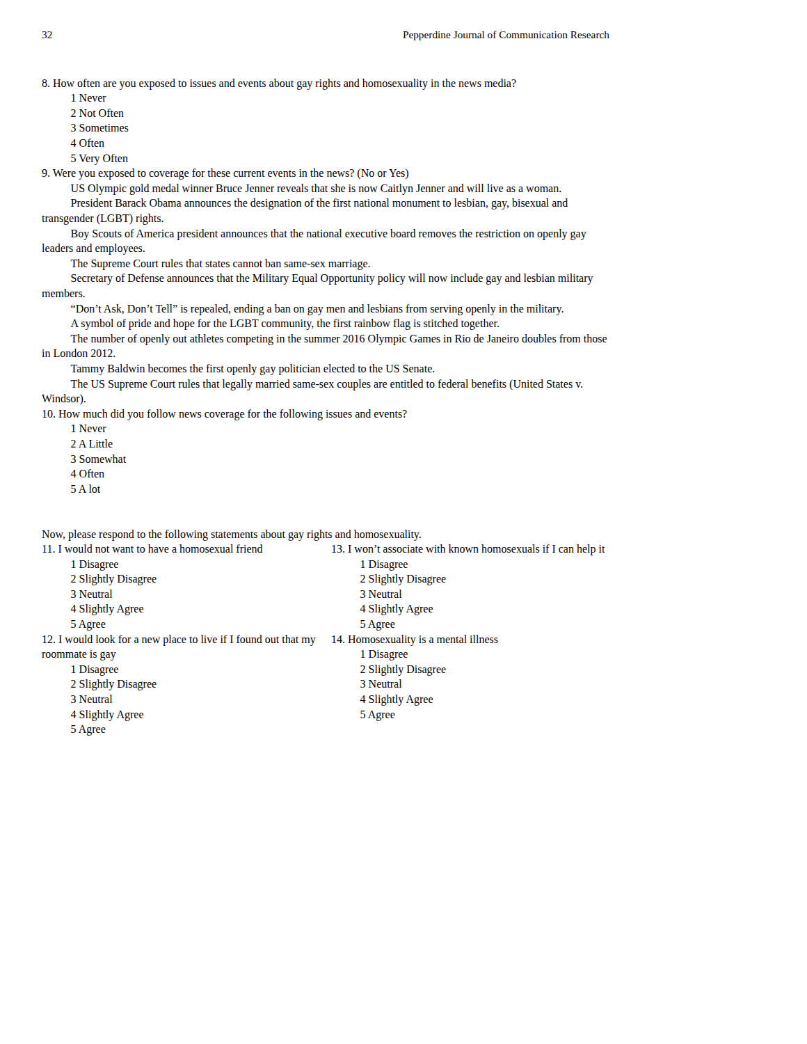32 Pepperdine Journal of Communication Research
8. How often are you exposed to issues and events about gay rights and homosexuality in the news media?
1 Never
2 Not Often
3 Sometimes
4 Often
5 Very Often
9. Were you exposed to coverage for these current events in the news? (No or Yes)
US Olympic gold medal winner Bruce Jenner reveals that she is now Caitlyn Jenner and will live as a woman.
President Barack Obama announces the designation of the first national monument to lesbian, gay, bisexual and transgender (LGBT) rights.
Boy Scouts of America president announces that the national executive board removes the restriction on openly gay leaders and employees.
The Supreme Court rules that states cannot ban same-sex marriage.
Secretary of Defense announces that the Military Equal Opportunity policy will now include gay and lesbian military members.
“Don’t Ask, Don’t Tell” is repealed, ending a ban on gay men and lesbians from serving openly in the military.
A symbol of pride and hope for the LGBT community, the first rainbow flag is stitched together.
The number of openly out athletes competing in the summer 2016 Olympic Games in Rio de Janeiro doubles from those in London 2012.
Tammy Baldwin becomes the first openly gay politician elected to the US Senate.
The US Supreme Court rules that legally married same-sex couples are entitled to federal benefits (United States v. Windsor).
10. How much did you follow news coverage for the following issues and events?
1 Never
2 A Little
3 Somewhat
4 Often
5 A lot
Now, please respond to the following statements about gay rights and homosexuality.
11. I would not want to have a homosexual friend
1 Disagree
2 Slightly Disagree
3 Neutral
4 Slightly Agree
5 Agree
12. I would look for a new place to live if I found out that my roommate is gay
1 Disagree
2 Slightly Disagree
3 Neutral
4 Slightly Agree
5 Agree
13. I won’t associate with known homosexuals if I can help it
1 Disagree
2 Slightly Disagree
3 Neutral
4 Slightly Agree
5 Agree
14. Homosexuality is a mental illness
1 Disagree
2 Slightly Disagree
3 Neutral
4 Slightly Agree
5 Agree